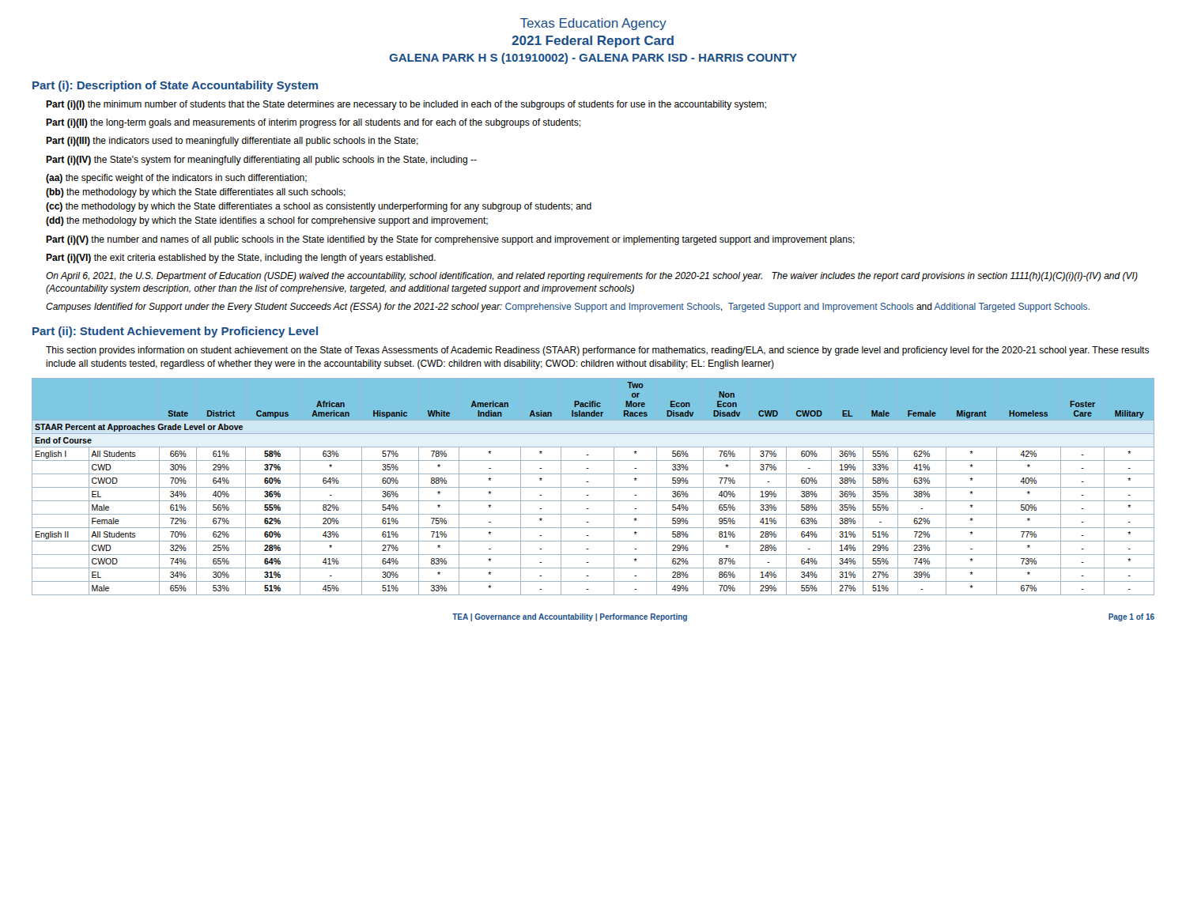Texas Education Agency
2021 Federal Report Card
GALENA PARK H S (101910002) - GALENA PARK ISD - HARRIS COUNTY
Part (i): Description of State Accountability System
Part (i)(I) the minimum number of students that the State determines are necessary to be included in each of the subgroups of students for use in the accountability system;
Part (i)(II) the long-term goals and measurements of interim progress for all students and for each of the subgroups of students;
Part (i)(III) the indicators used to meaningfully differentiate all public schools in the State;
Part (i)(IV) the State's system for meaningfully differentiating all public schools in the State, including --
(aa) the specific weight of the indicators in such differentiation;
(bb) the methodology by which the State differentiates all such schools;
(cc) the methodology by which the State differentiates a school as consistently underperforming for any subgroup of students; and
(dd) the methodology by which the State identifies a school for comprehensive support and improvement;
Part (i)(V) the number and names of all public schools in the State identified by the State for comprehensive support and improvement or implementing targeted support and improvement plans;
Part (i)(VI) the exit criteria established by the State, including the length of years established.
On April 6, 2021, the U.S. Department of Education (USDE) waived the accountability, school identification, and related reporting requirements for the 2020-21 school year. The waiver includes the report card provisions in section 1111(h)(1)(C)(i)(I)-(IV) and (VI) (Accountability system description, other than the list of comprehensive, targeted, and additional targeted support and improvement schools)
Campuses Identified for Support under the Every Student Succeeds Act (ESSA) for the 2021-22 school year: Comprehensive Support and Improvement Schools, Targeted Support and Improvement Schools and Additional Targeted Support Schools.
Part (ii): Student Achievement by Proficiency Level
This section provides information on student achievement on the State of Texas Assessments of Academic Readiness (STAAR) performance for mathematics, reading/ELA, and science by grade level and proficiency level for the 2020-21 school year. These results include all students tested, regardless of whether they were in the accountability subset. (CWD: children with disability; CWOD: children without disability; EL: English learner)
| | | State | District | Campus | African American | Hispanic | White | American Indian | Asian | Pacific Islander | Two or More Races | Econ Disadv | Non Econ Disadv | CWD | CWOD | EL | Male | Female | Migrant | Homeless | Foster Care | Military |
| --- | --- | --- | --- | --- | --- | --- | --- | --- | --- | --- | --- | --- | --- | --- | --- | --- | --- | --- | --- | --- | --- | --- |
| STAAR Percent at Approaches Grade Level or Above |
| End of Course |
| English I | All Students | 66% | 61% | 58% | 63% | 57% | 78% | * | * | - | * | 56% | 76% | 37% | 60% | 36% | 55% | 62% | * | 42% | - | * |
| | CWD | 30% | 29% | 37% | * | 35% | * | - | - | - | - | 33% | * | 37% | - | 19% | 33% | 41% | * | * | - | - |
| | CWOD | 70% | 64% | 60% | 64% | 60% | 88% | * | * | - | * | 59% | 77% | - | 60% | 38% | 58% | 63% | * | 40% | - | * |
| | EL | 34% | 40% | 36% | - | 36% | * | * | - | - | - | 36% | 40% | 19% | 38% | 36% | 35% | 38% | * | * | - | - |
| | Male | 61% | 56% | 55% | 82% | 54% | * | * | - | - | - | 54% | 65% | 33% | 58% | 35% | 55% | - | * | 50% | - | * |
| | Female | 72% | 67% | 62% | 20% | 61% | 75% | - | * | - | * | 59% | 95% | 41% | 63% | 38% | - | 62% | * | * | - | - |
| English II | All Students | 70% | 62% | 60% | 43% | 61% | 71% | * | - | - | * | 58% | 81% | 28% | 64% | 31% | 51% | 72% | * | 77% | - | * |
| | CWD | 32% | 25% | 28% | * | 27% | * | - | - | - | - | 29% | * | 28% | - | 14% | 29% | 23% | - | * | - | - |
| | CWOD | 74% | 65% | 64% | 41% | 64% | 83% | * | - | - | * | 62% | 87% | - | 64% | 34% | 55% | 74% | * | 73% | - | * |
| | EL | 34% | 30% | 31% | - | 30% | * | * | - | - | - | 28% | 86% | 14% | 34% | 31% | 27% | 39% | * | * | - | - |
| | Male | 65% | 53% | 51% | 45% | 51% | 33% | * | - | - | - | 49% | 70% | 29% | 55% | 27% | 51% | - | * | 67% | - | - |
TEA | Governance and Accountability | Performance Reporting Page 1 of 16